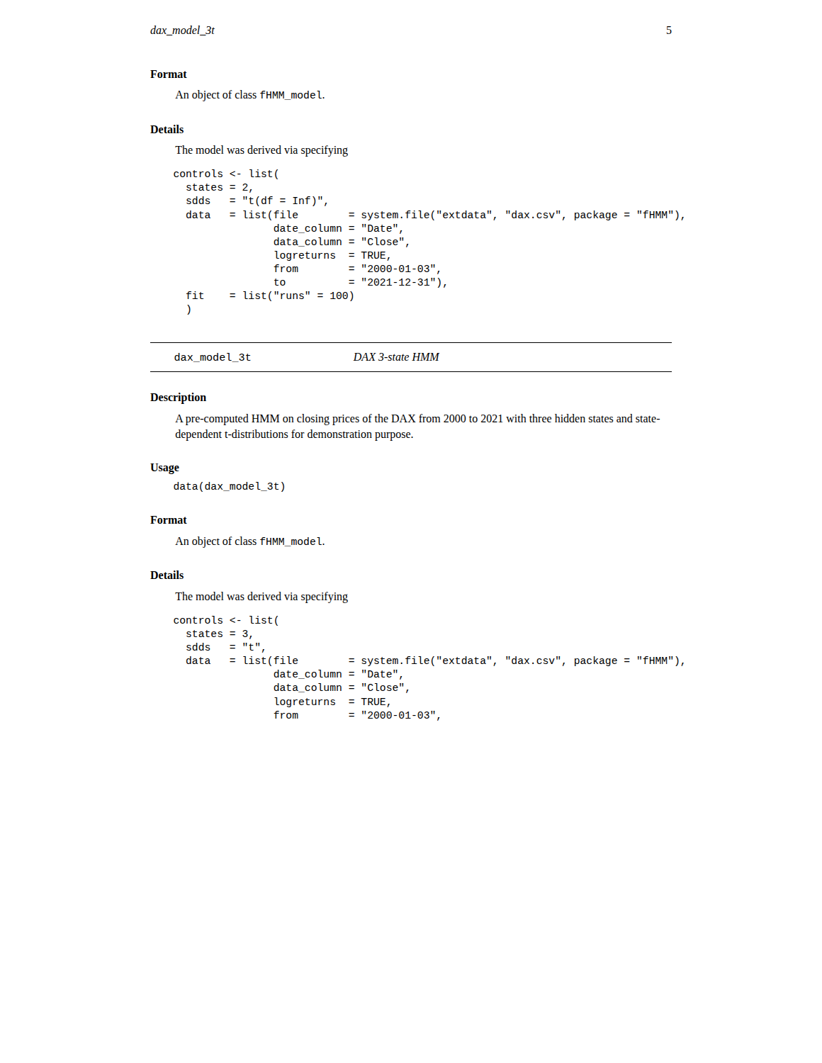dax_model_3t 5
Format
An object of class fHMM_model.
Details
The model was derived via specifying
controls <- list(
  states = 2,
  sdds   = "t(df = Inf)",
  data   = list(file        = system.file("extdata", "dax.csv", package = "fHMM"),
                date_column = "Date",
                data_column = "Close",
                logreturns  = TRUE,
                from        = "2000-01-03",
                to          = "2021-12-31"),
  fit    = list("runs" = 100)
  )
dax_model_3t DAX 3-state HMM
Description
A pre-computed HMM on closing prices of the DAX from 2000 to 2021 with three hidden states and state-dependent t-distributions for demonstration purpose.
Usage
data(dax_model_3t)
Format
An object of class fHMM_model.
Details
The model was derived via specifying
controls <- list(
  states = 3,
  sdds   = "t",
  data   = list(file        = system.file("extdata", "dax.csv", package = "fHMM"),
                date_column = "Date",
                data_column = "Close",
                logreturns  = TRUE,
                from        = "2000-01-03",